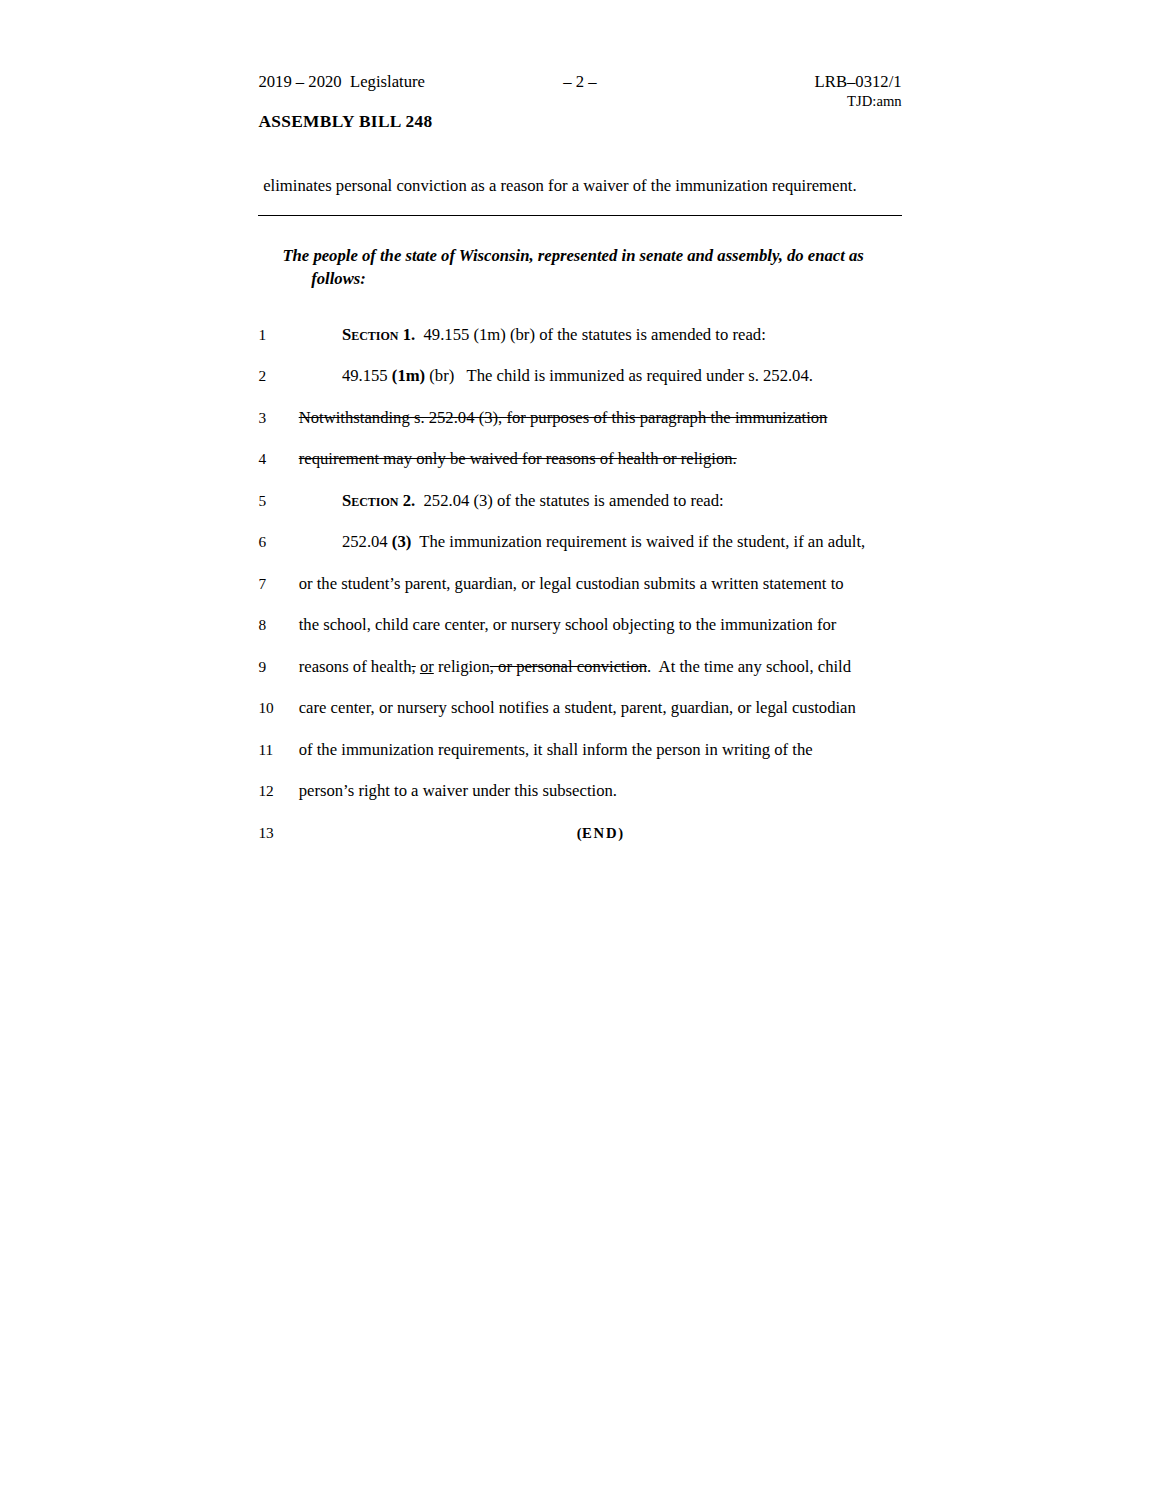2019 – 2020 Legislature
– 2 –
LRB–0312/1
TJD:amn
ASSEMBLY BILL 248
eliminates personal conviction as a reason for a waiver of the immunization requirement.
The people of the state of Wisconsin, represented in senate and assembly, do enact as follows:
1
Section 1. 49.155 (1m) (br) of the statutes is amended to read:
2
49.155 (1m) (br) The child is immunized as required under s. 252.04.
3
Notwithstanding s. 252.04 (3), for purposes of this paragraph the immunization
4
requirement may only be waived for reasons of health or religion.
5
Section 2. 252.04 (3) of the statutes is amended to read:
6
252.04 (3) The immunization requirement is waived if the student, if an adult,
7
or the student’s parent, guardian, or legal custodian submits a written statement to
8
the school, child care center, or nursery school objecting to the immunization for
9
reasons of health, or religion, or personal conviction. At the time any school, child
10
care center, or nursery school notifies a student, parent, guardian, or legal custodian
11
of the immunization requirements, it shall inform the person in writing of the
12
person’s right to a waiver under this subsection.
13
(END)